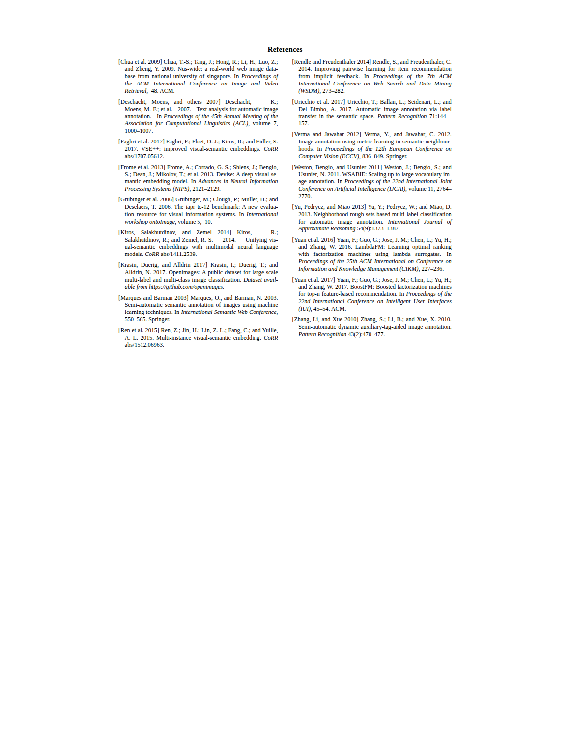References
[Chua et al. 2009] Chua, T.-S.; Tang, J.; Hong, R.; Li, H.; Luo, Z.; and Zheng, Y. 2009. Nus-wide: a real-world web image database from national university of singapore. In Proceedings of the ACM International Conference on Image and Video Retrieval, 48. ACM.
[Deschacht, Moens, and others 2007] Deschacht, K.; Moens, M.-F.; et al. 2007. Text analysis for automatic image annotation. In Proceedings of the 45th Annual Meeting of the Association for Computational Linguistics (ACL), volume 7, 1000–1007.
[Faghri et al. 2017] Faghri, F.; Fleet, D. J.; Kiros, R.; and Fidler, S. 2017. VSE++: improved visual-semantic embeddings. CoRR abs/1707.05612.
[Frome et al. 2013] Frome, A.; Corrado, G. S.; Shlens, J.; Bengio, S.; Dean, J.; Mikolov, T.; et al. 2013. Devise: A deep visual-semantic embedding model. In Advances in Neural Information Processing Systems (NIPS), 2121–2129.
[Grubinger et al. 2006] Grubinger, M.; Clough, P.; Müller, H.; and Deselaers, T. 2006. The iapr tc-12 benchmark: A new evaluation resource for visual information systems. In International workshop ontoImage, volume 5, 10.
[Kiros, Salakhutdinov, and Zemel 2014] Kiros, R.; Salakhutdinov, R.; and Zemel, R. S. 2014. Unifying visual-semantic embeddings with multimodal neural language models. CoRR abs/1411.2539.
[Krasin, Duerig, and Alldrin 2017] Krasin, I.; Duerig, T.; and Alldrin, N. 2017. Openimages: A public dataset for large-scale multi-label and multi-class image classification. Dataset available from https://github.com/openimages.
[Marques and Barman 2003] Marques, O., and Barman, N. 2003. Semi-automatic semantic annotation of images using machine learning techniques. In International Semantic Web Conference, 550–565. Springer.
[Ren et al. 2015] Ren, Z.; Jin, H.; Lin, Z. L.; Fang, C.; and Yuille, A. L. 2015. Multi-instance visual-semantic embedding. CoRR abs/1512.06963.
[Rendle and Freudenthaler 2014] Rendle, S., and Freudenthaler, C. 2014. Improving pairwise learning for item recommendation from implicit feedback. In Proceedings of the 7th ACM International Conference on Web Search and Data Mining (WSDM), 273–282.
[Uricchio et al. 2017] Uricchio, T.; Ballan, L.; Seidenari, L.; and Del Bimbo, A. 2017. Automatic image annotation via label transfer in the semantic space. Pattern Recognition 71:144 – 157.
[Verma and Jawahar 2012] Verma, Y., and Jawahar, C. 2012. Image annotation using metric learning in semantic neighbourhoods. In Proceedings of the 12th European Conference on Computer Vision (ECCV), 836–849. Springer.
[Weston, Bengio, and Usunier 2011] Weston, J.; Bengio, S.; and Usunier, N. 2011. WSABIE: Scaling up to large vocabulary image annotation. In Proceedings of the 22nd International Joint Conference on Artificial Intelligence (IJCAI), volume 11, 2764–2770.
[Yu, Pedrycz, and Miao 2013] Yu, Y.; Pedrycz, W.; and Miao, D. 2013. Neighborhood rough sets based multi-label classification for automatic image annotation. International Journal of Approximate Reasoning 54(9):1373–1387.
[Yuan et al. 2016] Yuan, F.; Guo, G.; Jose, J. M.; Chen, L.; Yu, H.; and Zhang, W. 2016. LambdaFM: Learning optimal ranking with factorization machines using lambda surrogates. In Proceedings of the 25th ACM International on Conference on Information and Knowledge Management (CIKM), 227–236.
[Yuan et al. 2017] Yuan, F.; Guo, G.; Jose, J. M.; Chen, L.; Yu, H.; and Zhang, W. 2017. BoostFM: Boosted factorization machines for top-n feature-based recommendation. In Proceedings of the 22nd International Conference on Intelligent User Interfaces (IUI), 45–54. ACM.
[Zhang, Li, and Xue 2010] Zhang, S.; Li, B.; and Xue, X. 2010. Semi-automatic dynamic auxiliary-tag-aided image annotation. Pattern Recognition 43(2):470–477.